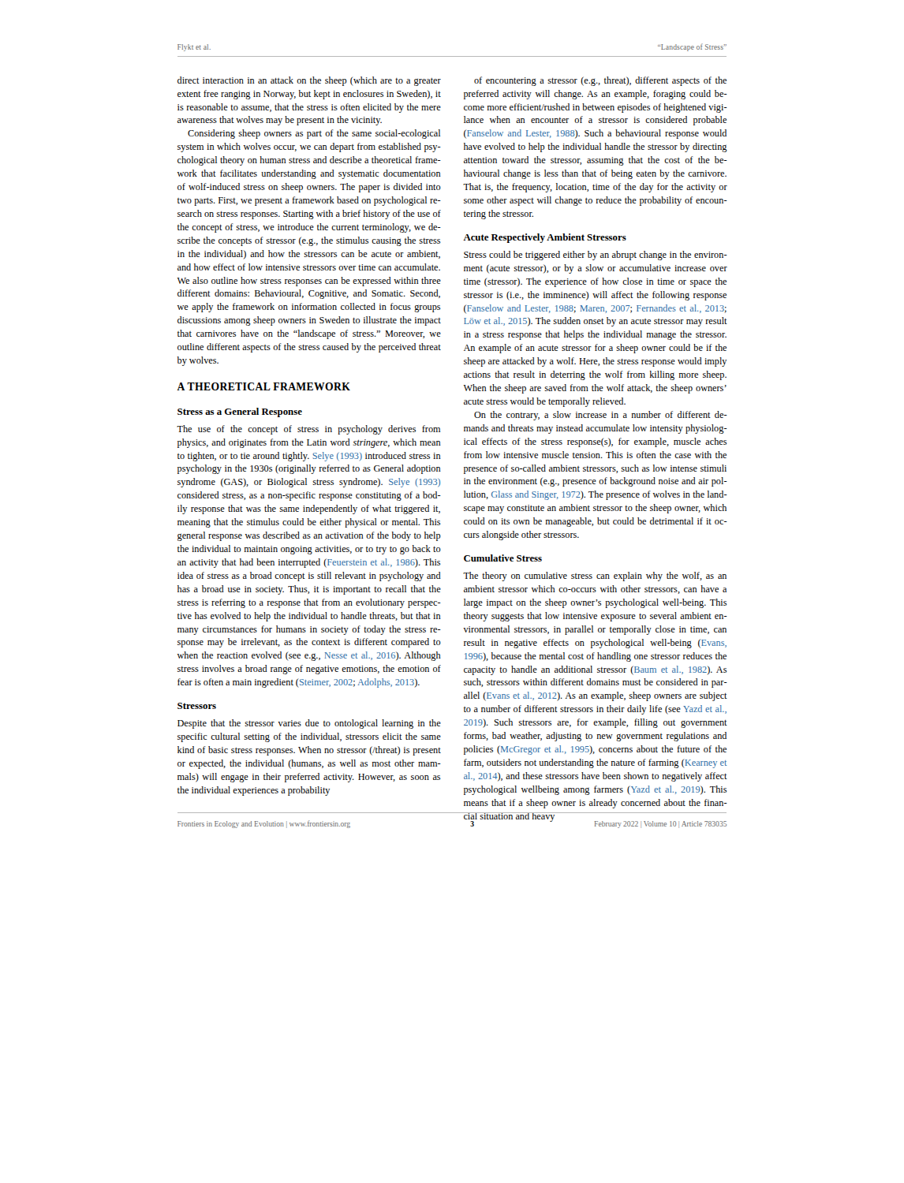Flykt et al. “Landscape of Stress”
direct interaction in an attack on the sheep (which are to a greater extent free ranging in Norway, but kept in enclosures in Sweden), it is reasonable to assume, that the stress is often elicited by the mere awareness that wolves may be present in the vicinity.
Considering sheep owners as part of the same social-ecological system in which wolves occur, we can depart from established psychological theory on human stress and describe a theoretical framework that facilitates understanding and systematic documentation of wolf-induced stress on sheep owners. The paper is divided into two parts. First, we present a framework based on psychological research on stress responses. Starting with a brief history of the use of the concept of stress, we introduce the current terminology, we describe the concepts of stressor (e.g., the stimulus causing the stress in the individual) and how the stressors can be acute or ambient, and how effect of low intensive stressors over time can accumulate. We also outline how stress responses can be expressed within three different domains: Behavioural, Cognitive, and Somatic. Second, we apply the framework on information collected in focus groups discussions among sheep owners in Sweden to illustrate the impact that carnivores have on the “landscape of stress.” Moreover, we outline different aspects of the stress caused by the perceived threat by wolves.
A Theoretical Framework
Stress as a General Response
The use of the concept of stress in psychology derives from physics, and originates from the Latin word stringere, which mean to tighten, or to tie around tightly. Selye (1993) introduced stress in psychology in the 1930s (originally referred to as General adoption syndrome (GAS), or Biological stress syndrome). Selye (1993) considered stress, as a non-specific response constituting of a bodily response that was the same independently of what triggered it, meaning that the stimulus could be either physical or mental. This general response was described as an activation of the body to help the individual to maintain ongoing activities, or to try to go back to an activity that had been interrupted (Feuerstein et al., 1986). This idea of stress as a broad concept is still relevant in psychology and has a broad use in society. Thus, it is important to recall that the stress is referring to a response that from an evolutionary perspective has evolved to help the individual to handle threats, but that in many circumstances for humans in society of today the stress response may be irrelevant, as the context is different compared to when the reaction evolved (see e.g., Nesse et al., 2016). Although stress involves a broad range of negative emotions, the emotion of fear is often a main ingredient (Steimer, 2002; Adolphs, 2013).
Stressors
Despite that the stressor varies due to ontological learning in the specific cultural setting of the individual, stressors elicit the same kind of basic stress responses. When no stressor (/threat) is present or expected, the individual (humans, as well as most other mammals) will engage in their preferred activity. However, as soon as the individual experiences a probability
of encountering a stressor (e.g., threat), different aspects of the preferred activity will change. As an example, foraging could become more efficient/rushed in between episodes of heightened vigilance when an encounter of a stressor is considered probable (Fanselow and Lester, 1988). Such a behavioural response would have evolved to help the individual handle the stressor by directing attention toward the stressor, assuming that the cost of the behavioural change is less than that of being eaten by the carnivore. That is, the frequency, location, time of the day for the activity or some other aspect will change to reduce the probability of encountering the stressor.
Acute Respectively Ambient Stressors
Stress could be triggered either by an abrupt change in the environment (acute stressor), or by a slow or accumulative increase over time (stressor). The experience of how close in time or space the stressor is (i.e., the imminence) will affect the following response (Fanselow and Lester, 1988; Maren, 2007; Fernandes et al., 2013; Löw et al., 2015). The sudden onset by an acute stressor may result in a stress response that helps the individual manage the stressor. An example of an acute stressor for a sheep owner could be if the sheep are attacked by a wolf. Here, the stress response would imply actions that result in deterring the wolf from killing more sheep. When the sheep are saved from the wolf attack, the sheep owners’ acute stress would be temporally relieved.
On the contrary, a slow increase in a number of different demands and threats may instead accumulate low intensity physiological effects of the stress response(s), for example, muscle aches from low intensive muscle tension. This is often the case with the presence of so-called ambient stressors, such as low intense stimuli in the environment (e.g., presence of background noise and air pollution, Glass and Singer, 1972). The presence of wolves in the landscape may constitute an ambient stressor to the sheep owner, which could on its own be manageable, but could be detrimental if it occurs alongside other stressors.
Cumulative Stress
The theory on cumulative stress can explain why the wolf, as an ambient stressor which co-occurs with other stressors, can have a large impact on the sheep owner’s psychological well-being. This theory suggests that low intensive exposure to several ambient environmental stressors, in parallel or temporally close in time, can result in negative effects on psychological well-being (Evans, 1996), because the mental cost of handling one stressor reduces the capacity to handle an additional stressor (Baum et al., 1982). As such, stressors within different domains must be considered in parallel (Evans et al., 2012). As an example, sheep owners are subject to a number of different stressors in their daily life (see Yazd et al., 2019). Such stressors are, for example, filling out government forms, bad weather, adjusting to new government regulations and policies (McGregor et al., 1995), concerns about the future of the farm, outsiders not understanding the nature of farming (Kearney et al., 2014), and these stressors have been shown to negatively affect psychological wellbeing among farmers (Yazd et al., 2019). This means that if a sheep owner is already concerned about the financial situation and heavy
Frontiers in Ecology and Evolution | www.frontiersin.org 3 February 2022 | Volume 10 | Article 783035